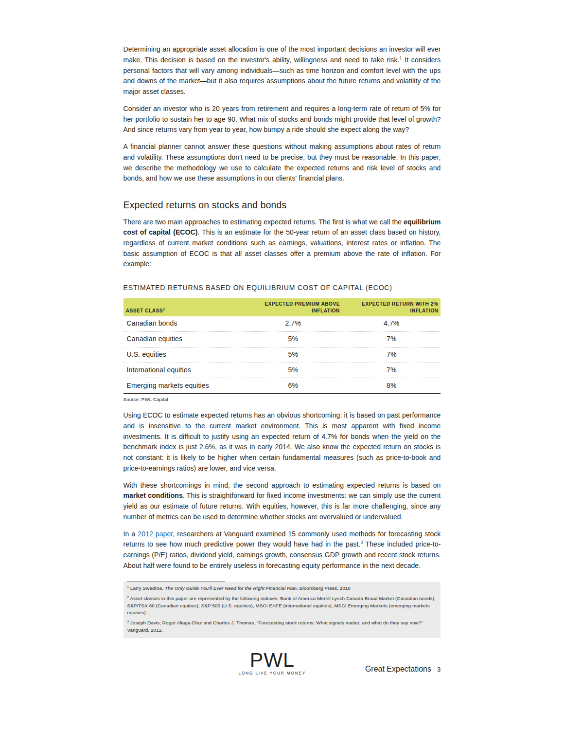Determining an appropriate asset allocation is one of the most important decisions an investor will ever make. This decision is based on the investor's ability, willingness and need to take risk.1 It considers personal factors that will vary among individuals—such as time horizon and comfort level with the ups and downs of the market—but it also requires assumptions about the future returns and volatility of the major asset classes.
Consider an investor who is 20 years from retirement and requires a long-term rate of return of 5% for her portfolio to sustain her to age 90. What mix of stocks and bonds might provide that level of growth? And since returns vary from year to year, how bumpy a ride should she expect along the way?
A financial planner cannot answer these questions without making assumptions about rates of return and volatility. These assumptions don't need to be precise, but they must be reasonable. In this paper, we describe the methodology we use to calculate the expected returns and risk level of stocks and bonds, and how we use these assumptions in our clients' financial plans.
Expected returns on stocks and bonds
There are two main approaches to estimating expected returns. The first is what we call the equilibrium cost of capital (ECOC). This is an estimate for the 50-year return of an asset class based on history, regardless of current market conditions such as earnings, valuations, interest rates or inflation. The basic assumption of ECOC is that all asset classes offer a premium above the rate of inflation. For example:
ESTIMATED RETURNS BASED ON EQUILIBRIUM COST OF CAPITAL (ECOC)
| ASSET CLASS 2 | EXPECTED PREMIUM ABOVE INFLATION | EXPECTED RETURN WITH 2% INFLATION |
| --- | --- | --- |
| Canadian bonds | 2.7% | 4.7% |
| Canadian equities | 5% | 7% |
| U.S. equities | 5% | 7% |
| International equities | 5% | 7% |
| Emerging markets equities | 6% | 8% |
Source: PWL Capital
Using ECOC to estimate expected returns has an obvious shortcoming: it is based on past performance and is insensitive to the current market environment. This is most apparent with fixed income investments. It is difficult to justify using an expected return of 4.7% for bonds when the yield on the benchmark index is just 2.6%, as it was in early 2014. We also know the expected return on stocks is not constant: it is likely to be higher when certain fundamental measures (such as price-to-book and price-to-earnings ratios) are lower, and vice versa.
With these shortcomings in mind, the second approach to estimating expected returns is based on market conditions. This is straightforward for fixed income investments: we can simply use the current yield as our estimate of future returns. With equities, however, this is far more challenging, since any number of metrics can be used to determine whether stocks are overvalued or undervalued.
In a 2012 paper, researchers at Vanguard examined 15 commonly used methods for forecasting stock returns to see how much predictive power they would have had in the past.3 These included price-to-earnings (P/E) ratios, dividend yield, earnings growth, consensus GDP growth and recent stock returns. About half were found to be entirely useless in forecasting equity performance in the next decade.
1 Larry Swedroe, The Only Guide You'll Ever Need for the Right Financial Plan, Bloomberg Press, 2010
2 Asset classes in this paper are represented by the following indexes: Bank of America Merrill Lynch Canada Broad Market (Canadian bonds), S&P/TSX 60 (Canadian equities), S&P 500 (U.S. equities), MSCI EAFE (international equities), MSCI Emerging Markets (emerging markets equities).
3 Joseph Davis, Roger Aliaga-Díaz and Charles J. Thomas. "Forecasting stock returns: What signals matter, and what do they say now?" Vanguard, 2012.
PWL
LONG LIVE YOUR MONEY
Great Expectations3